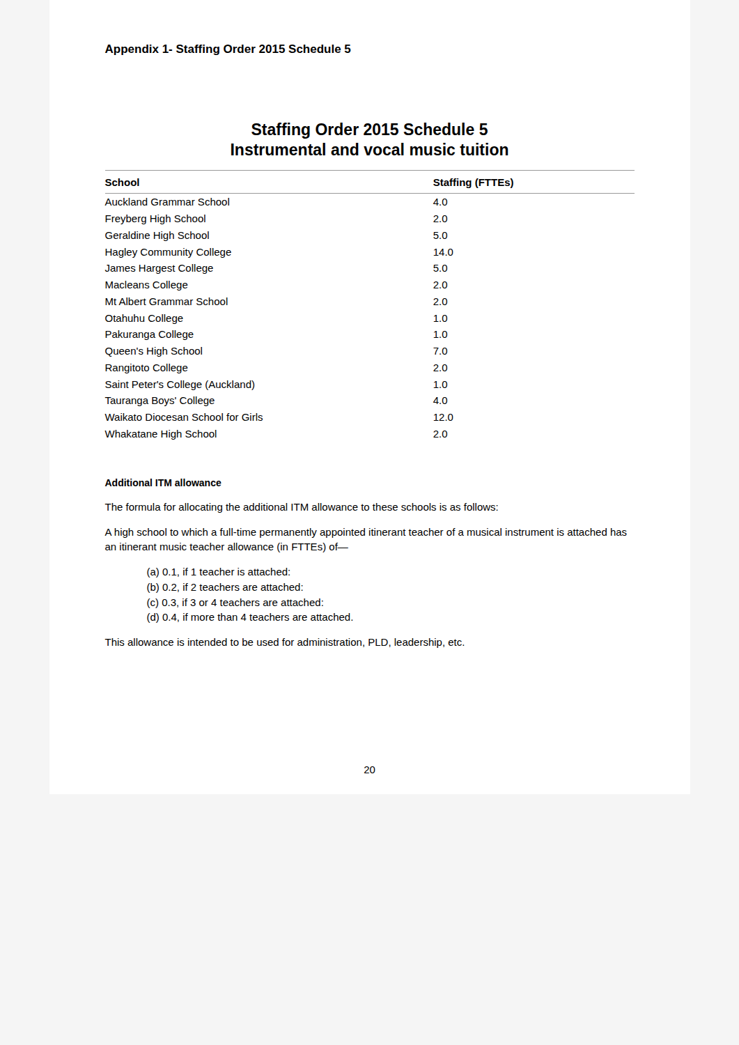Appendix 1- Staffing Order 2015 Schedule 5
Staffing Order 2015 Schedule 5
Instrumental and vocal music tuition
| School | Staffing (FTTEs) |
| --- | --- |
| Auckland Grammar School | 4.0 |
| Freyberg High School | 2.0 |
| Geraldine High School | 5.0 |
| Hagley Community College | 14.0 |
| James Hargest College | 5.0 |
| Macleans College | 2.0 |
| Mt Albert Grammar School | 2.0 |
| Otahuhu College | 1.0 |
| Pakuranga College | 1.0 |
| Queen's High School | 7.0 |
| Rangitoto College | 2.0 |
| Saint Peter's College (Auckland) | 1.0 |
| Tauranga Boys' College | 4.0 |
| Waikato Diocesan School for Girls | 12.0 |
| Whakatane High School | 2.0 |
Additional ITM allowance
The formula for allocating the additional ITM allowance to these schools is as follows:
A high school to which a full-time permanently appointed itinerant teacher of a musical instrument is attached has an itinerant music teacher allowance (in FTTEs) of—
(a) 0.1, if 1 teacher is attached:
(b) 0.2, if 2 teachers are attached:
(c) 0.3, if 3 or 4 teachers are attached:
(d) 0.4, if more than 4 teachers are attached.
This allowance is intended to be used for administration, PLD, leadership, etc.
20